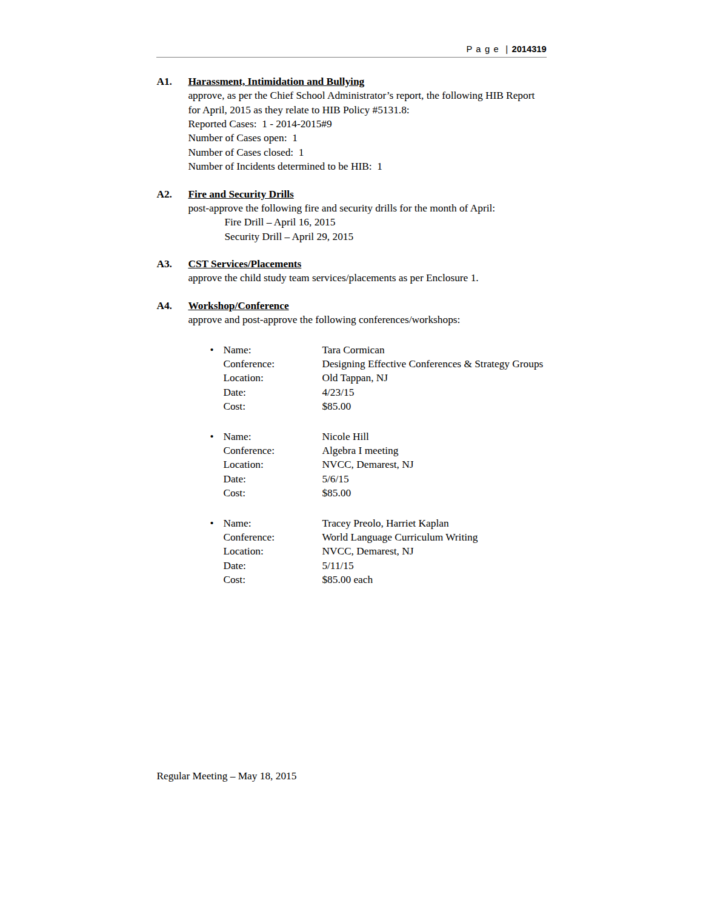P a g e | 2014319
A1. Harassment, Intimidation and Bullying
approve, as per the Chief School Administrator’s report, the following HIB Report for April, 2015 as they relate to HIB Policy #5131.8:
Reported Cases: 1 - 2014-2015#9
Number of Cases open: 1
Number of Cases closed: 1
Number of Incidents determined to be HIB: 1
A2. Fire and Security Drills
post-approve the following fire and security drills for the month of April:
Fire Drill – April 16, 2015
Security Drill – April 29, 2015
A3. CST Services/Placements
approve the child study team services/placements as per Enclosure 1.
A4. Workshop/Conference
approve and post-approve the following conferences/workshops:
| Name: | Tara Cormican |
| Conference: | Designing Effective Conferences & Strategy Groups |
| Location: | Old Tappan, NJ |
| Date: | 4/23/15 |
| Cost: | $85.00 |
| Name: | Nicole Hill |
| Conference: | Algebra I meeting |
| Location: | NVCC, Demarest, NJ |
| Date: | 5/6/15 |
| Cost: | $85.00 |
| Name: | Tracey Preolo, Harriet Kaplan |
| Conference: | World Language Curriculum Writing |
| Location: | NVCC, Demarest, NJ |
| Date: | 5/11/15 |
| Cost: | $85.00 each |
Regular Meeting – May 18, 2015